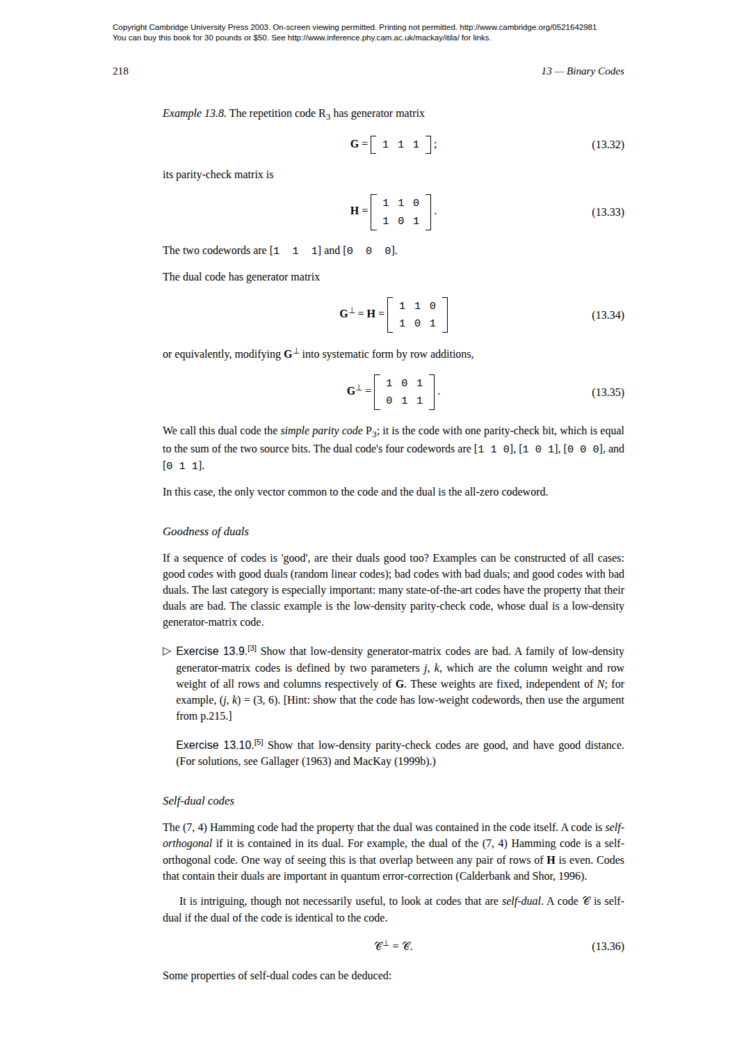Copyright Cambridge University Press 2003. On-screen viewing permitted. Printing not permitted. http://www.cambridge.org/0521642981
You can buy this book for 30 pounds or $50. See http://www.inference.phy.cam.ac.uk/mackay/itila/ for links.
218 13 — Binary Codes
Example 13.8. The repetition code R3 has generator matrix
G =
| 1 | 1 | 1 |
; (13.32)
its parity-check matrix is
H =
| 1 | 1 | 0 |
| 1 | 0 | 1 |
. (13.33)
The two codewords are [1 1 1] and [0 0 0].
The dual code has generator matrix
G⊥ = H =
| 1 | 1 | 0 |
| 1 | 0 | 1 |
(13.34)
or equivalently, modifying G⊥ into systematic form by row additions,
G⊥ =
| 1 | 0 | 1 |
| 0 | 1 | 1 |
. (13.35)
We call this dual code the simple parity code P3; it is the code with one parity-check bit, which is equal to the sum of the two source bits. The dual code's four codewords are [1 1 0], [1 0 1], [0 0 0], and [0 1 1].
In this case, the only vector common to the code and the dual is the all-zero codeword.
Goodness of duals
If a sequence of codes is 'good', are their duals good too? Examples can be constructed of all cases: good codes with good duals (random linear codes); bad codes with bad duals; and good codes with bad duals. The last category is especially important: many state-of-the-art codes have the property that their duals are bad. The classic example is the low-density parity-check code, whose dual is a low-density generator-matrix code.
▷
Exercise 13.9.[3] Show that low-density generator-matrix codes are bad. A family of low-density generator-matrix codes is defined by two parameters j, k, which are the column weight and row weight of all rows and columns respectively of G. These weights are fixed, independent of N; for example, (j, k) = (3, 6). [Hint: show that the code has low-weight codewords, then use the argument from p.215.]
Exercise 13.10.[5] Show that low-density parity-check codes are good, and have good distance. (For solutions, see Gallager (1963) and MacKay (1999b).)
Self-dual codes
The (7, 4) Hamming code had the property that the dual was contained in the code itself. A code is self-orthogonal if it is contained in its dual. For example, the dual of the (7, 4) Hamming code is a self-orthogonal code. One way of seeing this is that overlap between any pair of rows of H is even. Codes that contain their duals are important in quantum error-correction (Calderbank and Shor, 1996).
It is intriguing, though not necessarily useful, to look at codes that are self-dual. A code 𝒞 is self-dual if the dual of the code is identical to the code.
𝒞⊥ = 𝒞. (13.36)
Some properties of self-dual codes can be deduced: